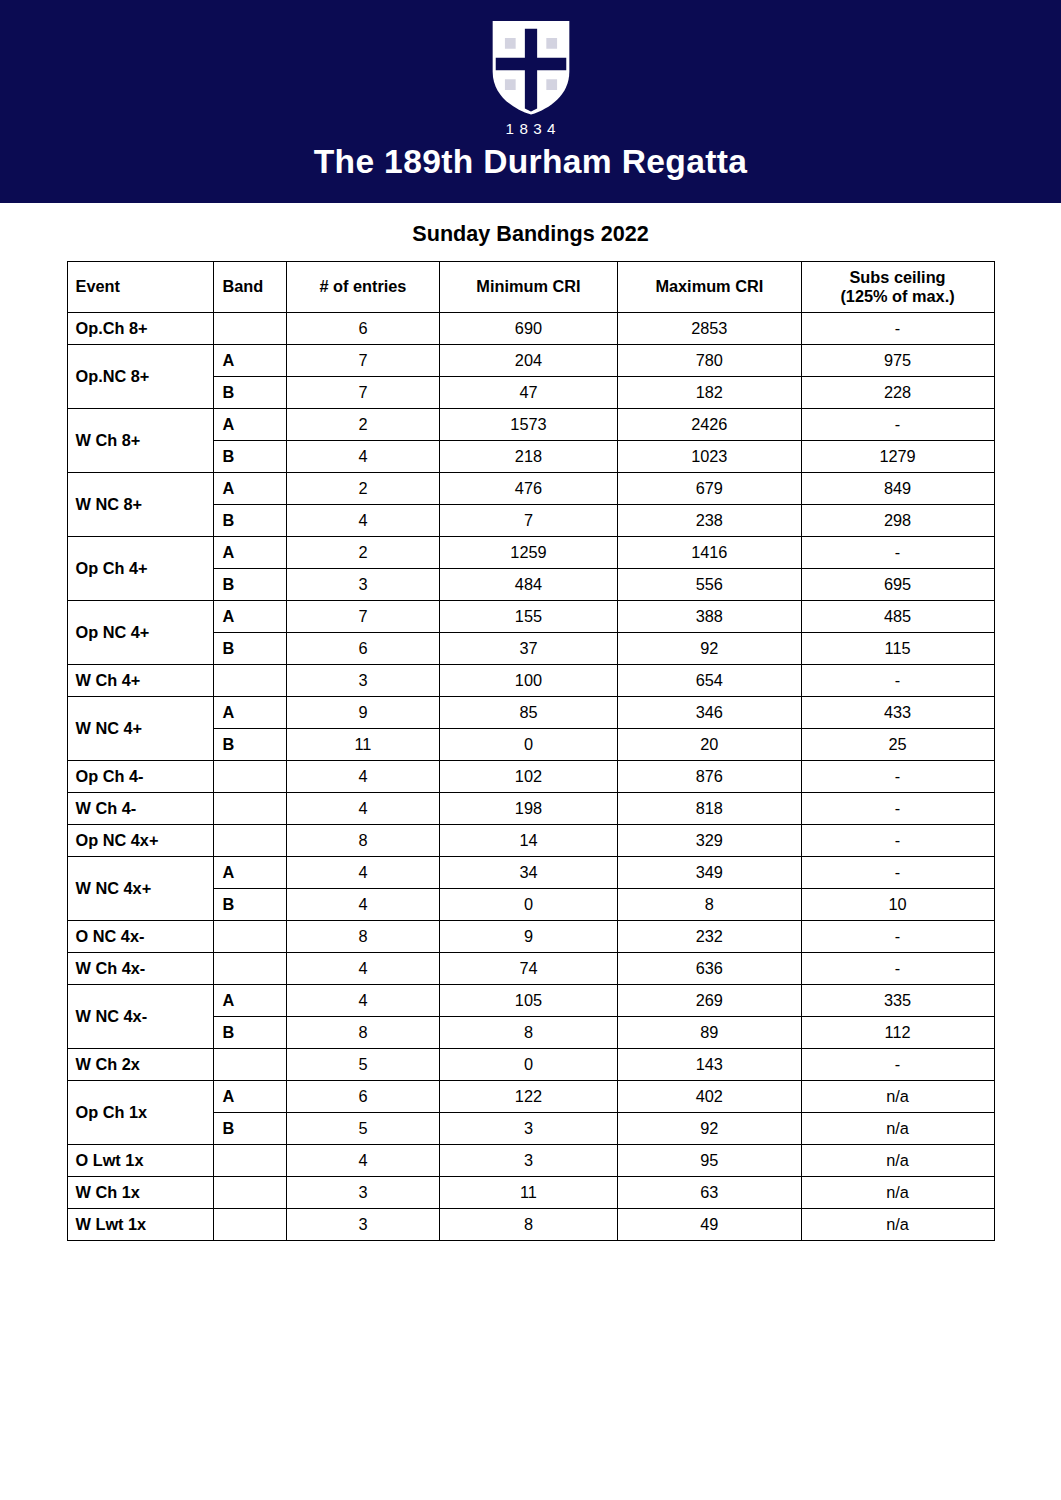1834
The 189th Durham Regatta
Sunday Bandings 2022
Sunday Bandings 2022
| Event | Band | # of entries | Minimum CRI | Maximum CRI | Subs ceiling (125% of max.) |
| --- | --- | --- | --- | --- | --- |
| Op.Ch 8+ | | 6 | 690 | 2853 | - |
| Op.NC 8+ | A | 7 | 204 | 780 | 975 |
| B | 7 | 47 | 182 | 228 |
| W Ch 8+ | A | 2 | 1573 | 2426 | - |
| B | 4 | 218 | 1023 | 1279 |
| W NC 8+ | A | 2 | 476 | 679 | 849 |
| B | 4 | 7 | 238 | 298 |
| Op Ch 4+ | A | 2 | 1259 | 1416 | - |
| B | 3 | 484 | 556 | 695 |
| Op NC 4+ | A | 7 | 155 | 388 | 485 |
| B | 6 | 37 | 92 | 115 |
| W Ch 4+ | | 3 | 100 | 654 | - |
| W NC 4+ | A | 9 | 85 | 346 | 433 |
| B | 11 | 0 | 20 | 25 |
| Op Ch 4- | | 4 | 102 | 876 | - |
| W Ch 4- | | 4 | 198 | 818 | - |
| Op NC 4x+ | | 8 | 14 | 329 | - |
| W NC 4x+ | A | 4 | 34 | 349 | - |
| B | 4 | 0 | 8 | 10 |
| O NC 4x- | | 8 | 9 | 232 | - |
| W Ch 4x- | | 4 | 74 | 636 | - |
| W NC 4x- | A | 4 | 105 | 269 | 335 |
| B | 8 | 8 | 89 | 112 |
| W Ch 2x | | 5 | 0 | 143 | - |
| Op Ch 1x | A | 6 | 122 | 402 | n/a |
| B | 5 | 3 | 92 | n/a |
| O Lwt 1x | | 4 | 3 | 95 | n/a |
| W Ch 1x | | 3 | 11 | 63 | n/a |
| W Lwt 1x | | 3 | 8 | 49 | n/a |